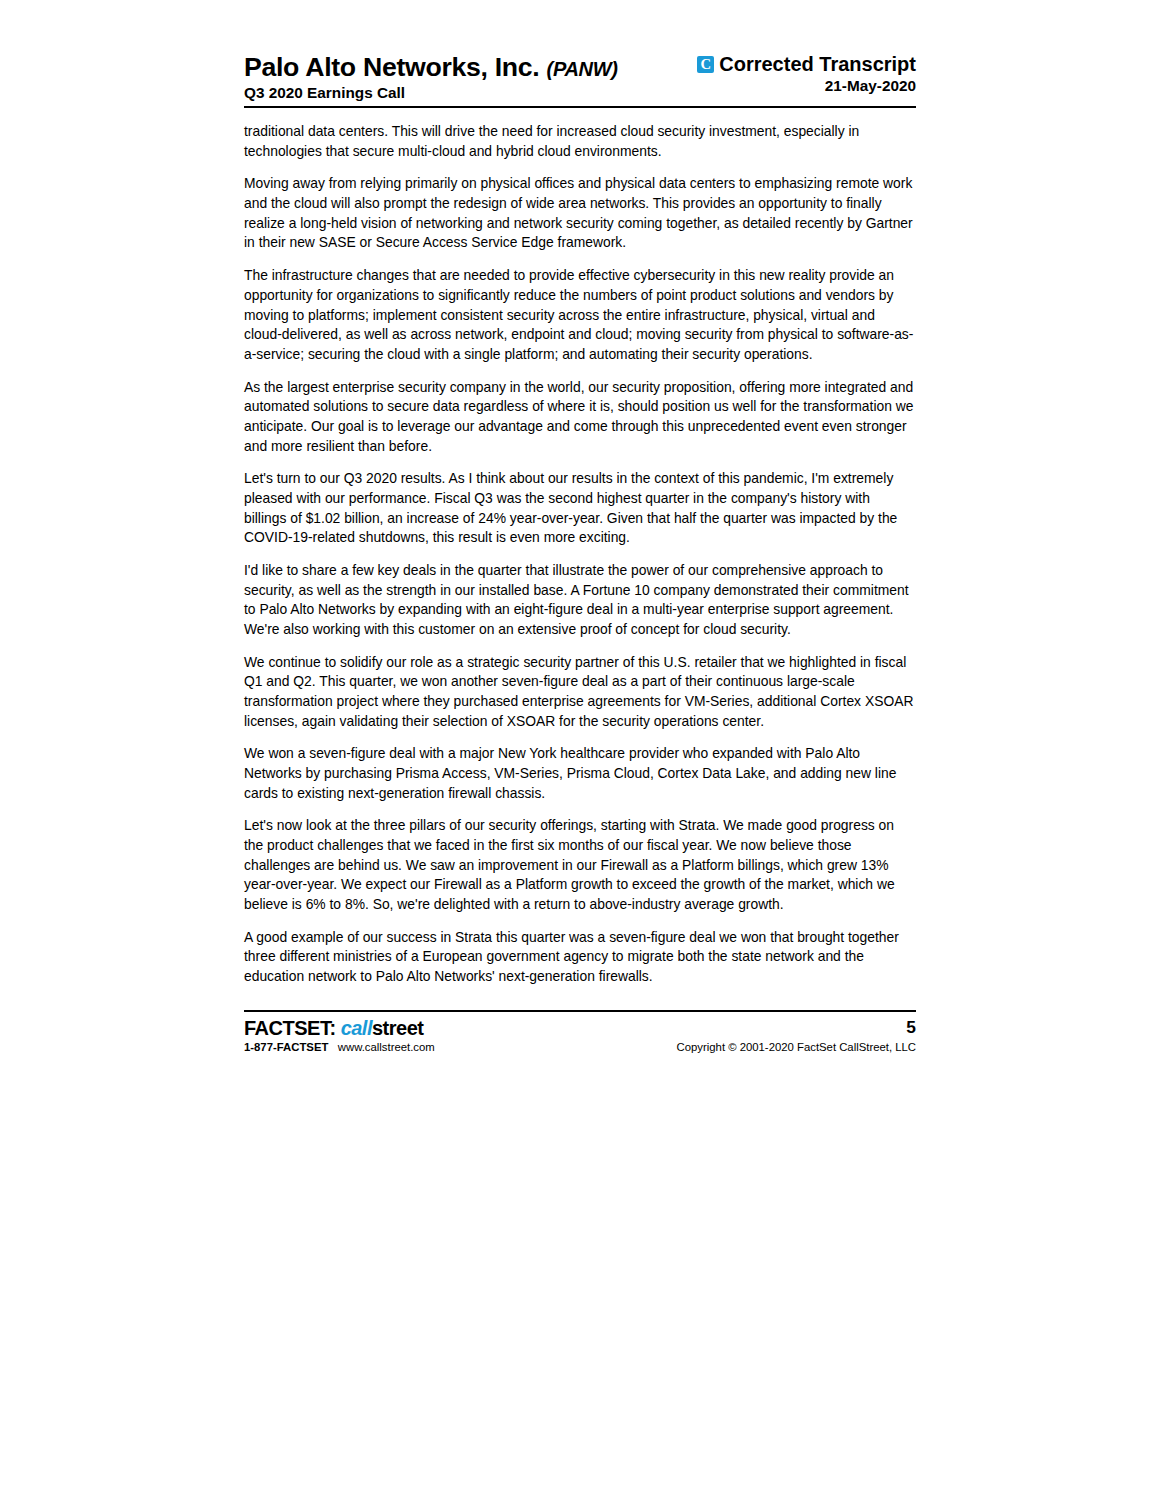| Palo Alto Networks, Inc. (PANW) Q3 2020 Earnings Call | C Corrected Transcript 21-May-2020 |
traditional data centers. This will drive the need for increased cloud security investment, especially in technologies that secure multi-cloud and hybrid cloud environments.
Moving away from relying primarily on physical offices and physical data centers to emphasizing remote work and the cloud will also prompt the redesign of wide area networks. This provides an opportunity to finally realize a long-held vision of networking and network security coming together, as detailed recently by Gartner in their new SASE or Secure Access Service Edge framework.
The infrastructure changes that are needed to provide effective cybersecurity in this new reality provide an opportunity for organizations to significantly reduce the numbers of point product solutions and vendors by moving to platforms; implement consistent security across the entire infrastructure, physical, virtual and cloud-delivered, as well as across network, endpoint and cloud; moving security from physical to software-as-a-service; securing the cloud with a single platform; and automating their security operations.
As the largest enterprise security company in the world, our security proposition, offering more integrated and automated solutions to secure data regardless of where it is, should position us well for the transformation we anticipate. Our goal is to leverage our advantage and come through this unprecedented event even stronger and more resilient than before.
Let's turn to our Q3 2020 results. As I think about our results in the context of this pandemic, I'm extremely pleased with our performance. Fiscal Q3 was the second highest quarter in the company's history with billings of $1.02 billion, an increase of 24% year-over-year. Given that half the quarter was impacted by the COVID-19-related shutdowns, this result is even more exciting.
I'd like to share a few key deals in the quarter that illustrate the power of our comprehensive approach to security, as well as the strength in our installed base. A Fortune 10 company demonstrated their commitment to Palo Alto Networks by expanding with an eight-figure deal in a multi-year enterprise support agreement. We're also working with this customer on an extensive proof of concept for cloud security.
We continue to solidify our role as a strategic security partner of this U.S. retailer that we highlighted in fiscal Q1 and Q2. This quarter, we won another seven-figure deal as a part of their continuous large-scale transformation project where they purchased enterprise agreements for VM-Series, additional Cortex XSOAR licenses, again validating their selection of XSOAR for the security operations center.
We won a seven-figure deal with a major New York healthcare provider who expanded with Palo Alto Networks by purchasing Prisma Access, VM-Series, Prisma Cloud, Cortex Data Lake, and adding new line cards to existing next-generation firewall chassis.
Let's now look at the three pillars of our security offerings, starting with Strata. We made good progress on the product challenges that we faced in the first six months of our fiscal year. We now believe those challenges are behind us. We saw an improvement in our Firewall as a Platform billings, which grew 13% year-over-year. We expect our Firewall as a Platform growth to exceed the growth of the market, which we believe is 6% to 8%. So, we're delighted with a return to above-industry average growth.
A good example of our success in Strata this quarter was a seven-figure deal we won that brought together three different ministries of a European government agency to migrate both the state network and the education network to Palo Alto Networks' next-generation firewalls.
| FACTSET: call street 1-877-FACTSET www.callstreet.com | 5 Copyright © 2001-2020 FactSet CallStreet, LLC |